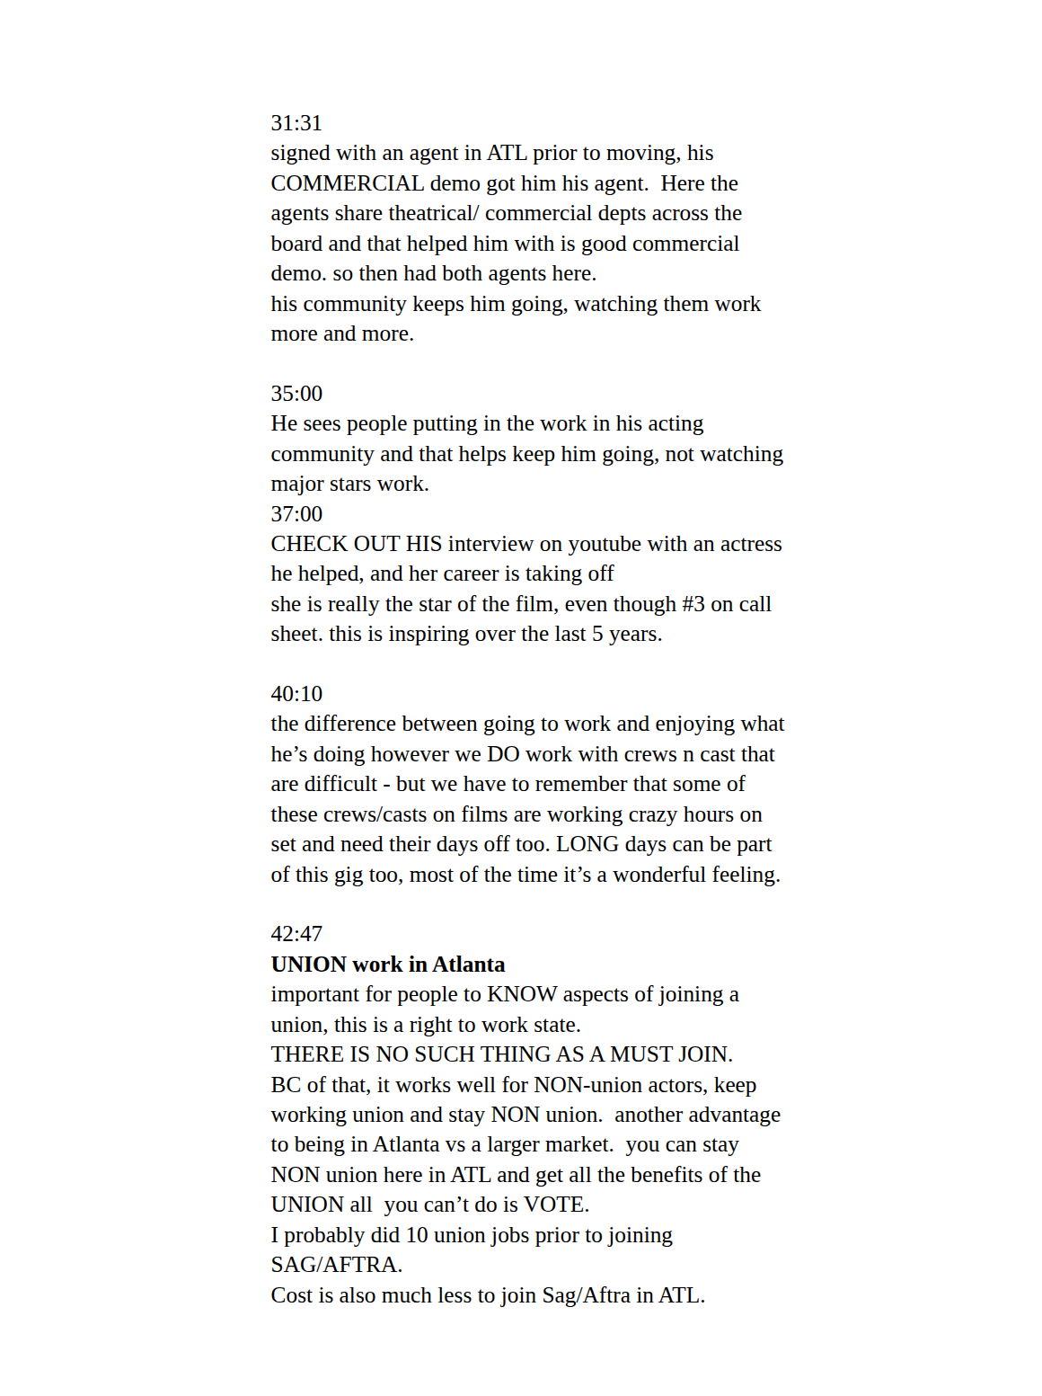31:31
signed with an agent in ATL prior to moving, his COMMERCIAL demo got him his agent. Here the agents share theatrical/ commercial depts across the board and that helped him with is good commercial demo. so then had both agents here.
his community keeps him going, watching them work more and more.
35:00
He sees people putting in the work in his acting community and that helps keep him going, not watching major stars work.
37:00
CHECK OUT HIS interview on youtube with an actress he helped, and her career is taking off
she is really the star of the film, even though #3 on call sheet. this is inspiring over the last 5 years.
40:10
the difference between going to work and enjoying what he’s doing however we DO work with crews n cast that are difficult - but we have to remember that some of these crews/casts on films are working crazy hours on set and need their days off too. LONG days can be part of this gig too, most of the time it’s a wonderful feeling.
42:47
UNION work in Atlanta
important for people to KNOW aspects of joining a union, this is a right to work state.
THERE IS NO SUCH THING AS A MUST JOIN.
BC of that, it works well for NON-union actors, keep working union and stay NON union. another advantage to being in Atlanta vs a larger market. you can stay NON union here in ATL and get all the benefits of the UNION all you can’t do is VOTE.
I probably did 10 union jobs prior to joining SAG/AFTRA.
Cost is also much less to join Sag/Aftra in ATL.